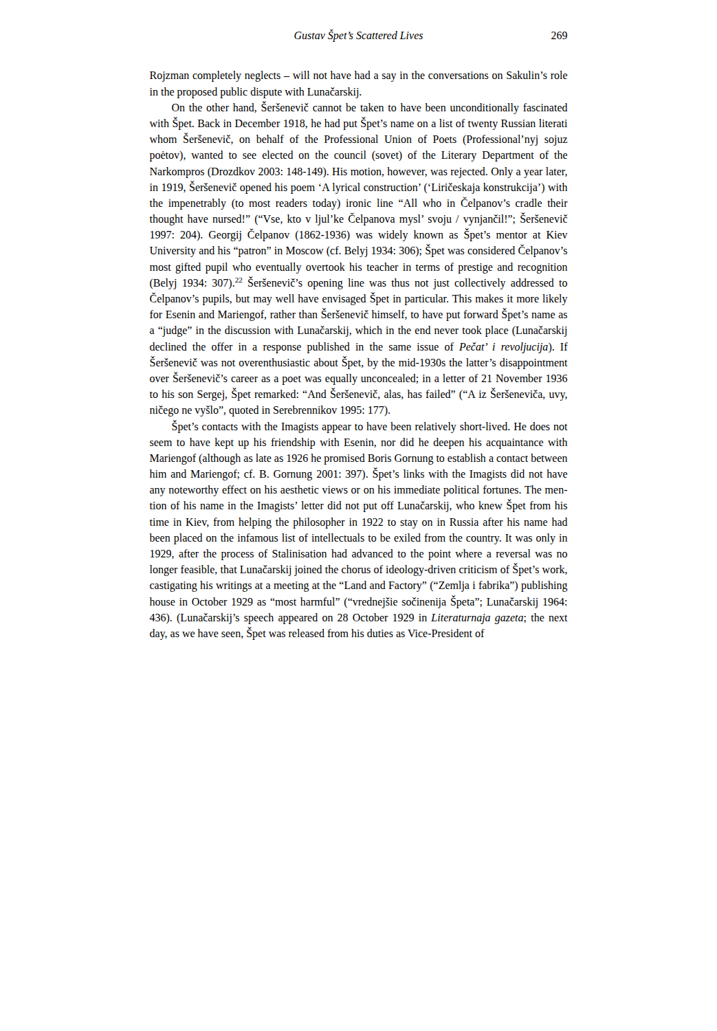Gustav Špet’s Scattered Lives 269
Rojzman completely neglects – will not have had a say in the conversations on Sakulin’s role in the proposed public dispute with Lunačarskij.
On the other hand, Šeršenevič cannot be taken to have been unconditionally fascinated with Špet. Back in December 1918, he had put Špet’s name on a list of twenty Russian literati whom Šeršenevič, on behalf of the Professional Union of Poets (Professional’nyj sojuz poėtov), wanted to see elected on the council (sovet) of the Literary Department of the Narkompros (Drozdkov 2003: 148-149). His motion, however, was rejected. Only a year later, in 1919, Šeršenevič opened his poem ‘A lyrical construction’ (‘Liričeskaja konstrukcija’) with the impenetrably (to most readers today) ironic line “All who in Čelpanov’s cradle their thought have nursed!” (“Vse, kto v ljul’ke Čelpanova mysl’ svoju / vynjančil!”; Šeršenevič 1997: 204). Georgij Čelpanov (1862-1936) was widely known as Špet’s mentor at Kiev University and his “patron” in Moscow (cf. Belyj 1934: 306); Špet was considered Čelpanov’s most gifted pupil who eventually overtook his teacher in terms of prestige and recognition (Belyj 1934: 307).22 Šeršenevič’s opening line was thus not just collectively addressed to Čelpanov’s pupils, but may well have envisaged Špet in particular. This makes it more likely for Esenin and Mariengof, rather than Šeršenevič himself, to have put forward Špet’s name as a “judge” in the discussion with Lunačarskij, which in the end never took place (Lunačarskij declined the offer in a response published in the same issue of Pečat’ i revoljucija). If Šeršenevič was not overenthusiastic about Špet, by the mid-1930s the latter’s disappointment over Šeršenevič’s career as a poet was equally unconcealed; in a letter of 21 November 1936 to his son Sergej, Špet remarked: “And Šeršenevič, alas, has failed” (“A iz Šeršeneviča, uvy, ničego ne vyšlo”, quoted in Serebrennikov 1995: 177).
Špet’s contacts with the Imagists appear to have been relatively short-lived. He does not seem to have kept up his friendship with Esenin, nor did he deepen his acquaintance with Mariengof (although as late as 1926 he promised Boris Gornung to establish a contact between him and Mariengof; cf. B. Gornung 2001: 397). Špet’s links with the Imagists did not have any noteworthy effect on his aesthetic views or on his immediate political fortunes. The mention of his name in the Imagists’ letter did not put off Lunačarskij, who knew Špet from his time in Kiev, from helping the philosopher in 1922 to stay on in Russia after his name had been placed on the infamous list of intellectuals to be exiled from the country. It was only in 1929, after the process of Stalinisation had advanced to the point where a reversal was no longer feasible, that Lunačarskij joined the chorus of ideology-driven criticism of Špet’s work, castigating his writings at a meeting at the “Land and Factory” (“Zemlja i fabrika”) publishing house in October 1929 as “most harmful” (“vrednejšie sočinenija Špeta”; Lunačarskij 1964: 436). (Lunačarskij’s speech appeared on 28 October 1929 in Literaturnaja gazeta; the next day, as we have seen, Špet was released from his duties as Vice-President of